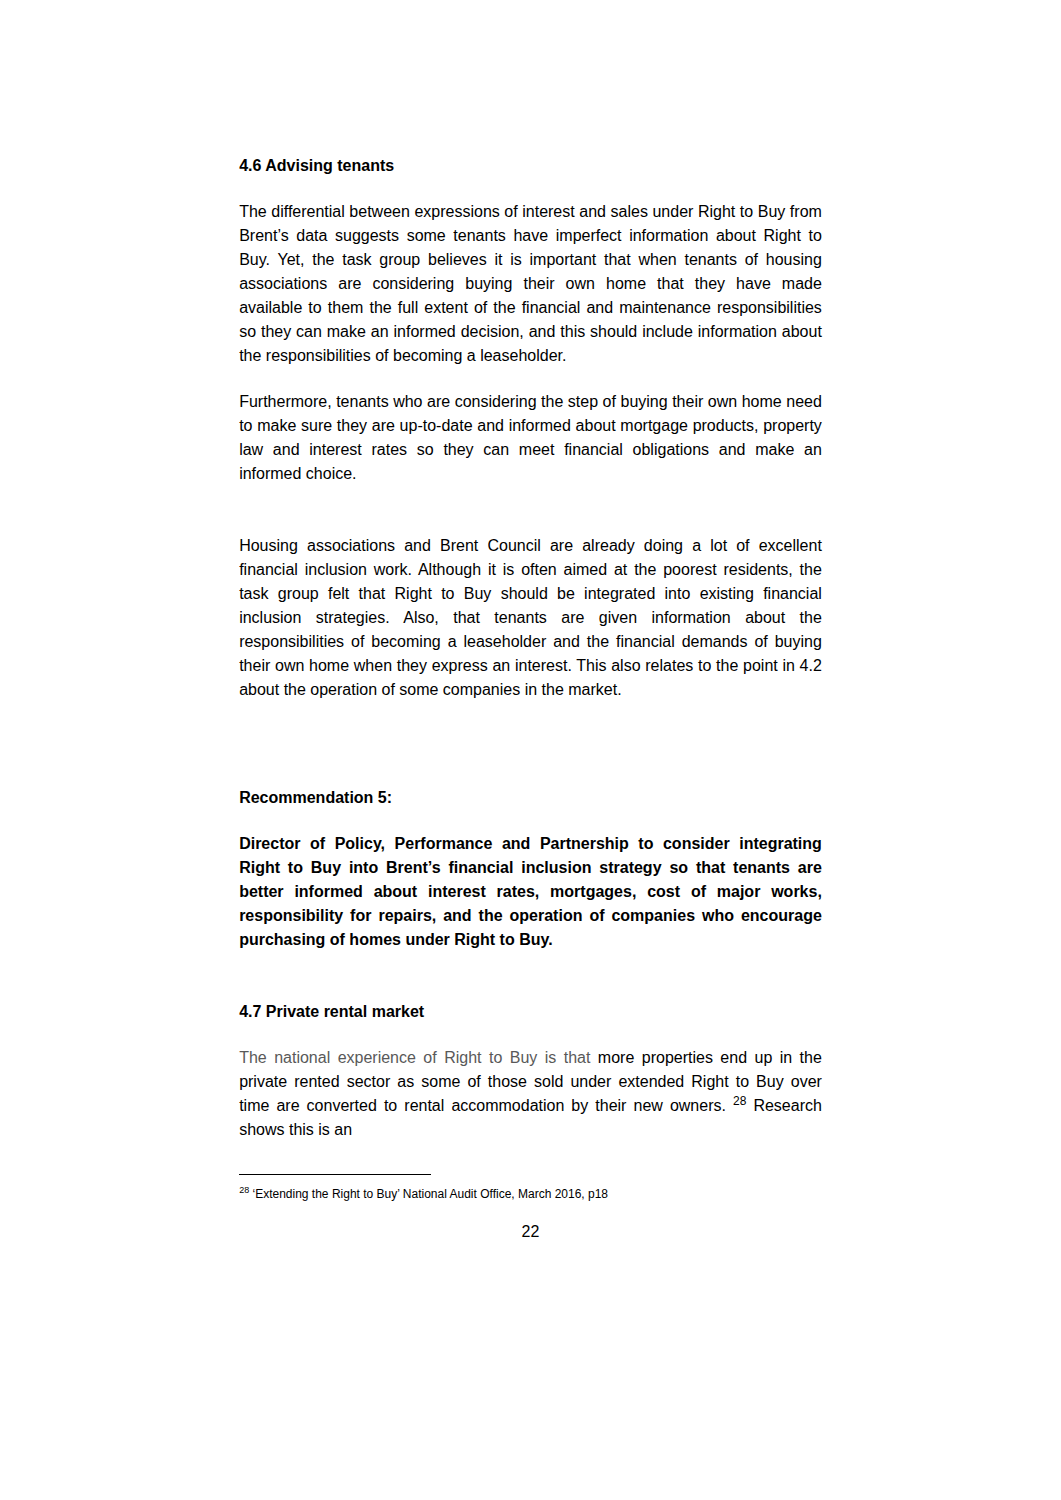4.6 Advising tenants
The differential between expressions of interest and sales under Right to Buy from Brent’s data suggests some tenants have imperfect information about Right to Buy. Yet, the task group believes it is important that when tenants of housing associations are considering buying their own home that they have made available to them the full extent of the financial and maintenance responsibilities so they can make an informed decision, and this should include information about the responsibilities of becoming a leaseholder.
Furthermore, tenants who are considering the step of buying their own home need to make sure they are up-to-date and informed about mortgage products, property law and interest rates so they can meet financial obligations and make an informed choice.
Housing associations and Brent Council are already doing a lot of excellent financial inclusion work. Although it is often aimed at the poorest residents, the task group felt that Right to Buy should be integrated into existing financial inclusion strategies. Also, that tenants are given information about the responsibilities of becoming a leaseholder and the financial demands of buying their own home when they express an interest. This also relates to the point in 4.2 about the operation of some companies in the market.
Recommendation 5:
Director of Policy, Performance and Partnership to consider integrating Right to Buy into Brent’s financial inclusion strategy so that tenants are better informed about interest rates, mortgages, cost of major works, responsibility for repairs, and the operation of companies who encourage purchasing of homes under Right to Buy.
4.7 Private rental market
The national experience of Right to Buy is that more properties end up in the private rented sector as some of those sold under extended Right to Buy over time are converted to rental accommodation by their new owners. 28 Research shows this is an
28 ‘Extending the Right to Buy’ National Audit Office, March 2016, p18
22